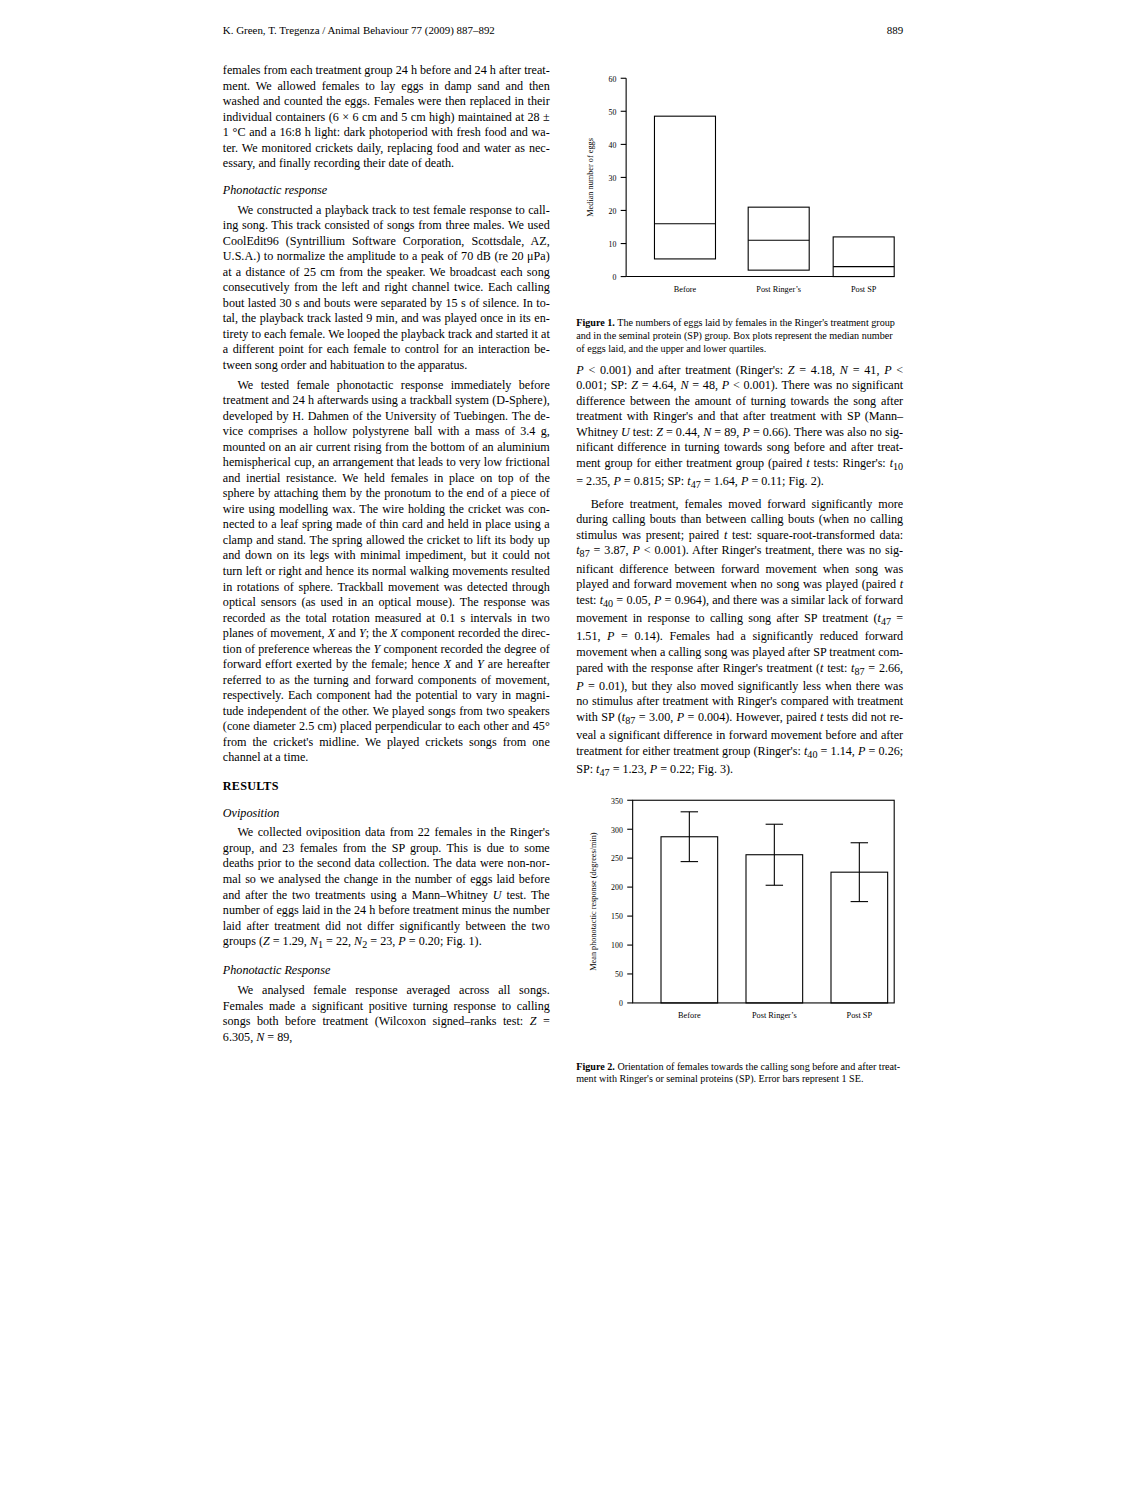K. Green, T. Tregenza / Animal Behaviour 77 (2009) 887–892
889
females from each treatment group 24 h before and 24 h after treatment. We allowed females to lay eggs in damp sand and then washed and counted the eggs. Females were then replaced in their individual containers (6 × 6 cm and 5 cm high) maintained at 28 ± 1 °C and a 16:8 h light: dark photoperiod with fresh food and water. We monitored crickets daily, replacing food and water as necessary, and finally recording their date of death.
Phonotactic response
We constructed a playback track to test female response to calling song. This track consisted of songs from three males. We used CoolEdit96 (Syntrillium Software Corporation, Scottsdale, AZ, U.S.A.) to normalize the amplitude to a peak of 70 dB (re 20 μPa) at a distance of 25 cm from the speaker. We broadcast each song consecutively from the left and right channel twice. Each calling bout lasted 30 s and bouts were separated by 15 s of silence. In total, the playback track lasted 9 min, and was played once in its entirety to each female. We looped the playback track and started it at a different point for each female to control for an interaction between song order and habituation to the apparatus.
We tested female phonotactic response immediately before treatment and 24 h afterwards using a trackball system (D-Sphere), developed by H. Dahmen of the University of Tuebingen. The device comprises a hollow polystyrene ball with a mass of 3.4 g, mounted on an air current rising from the bottom of an aluminium hemispherical cup, an arrangement that leads to very low frictional and inertial resistance. We held females in place on top of the sphere by attaching them by the pronotum to the end of a piece of wire using modelling wax. The wire holding the cricket was connected to a leaf spring made of thin card and held in place using a clamp and stand. The spring allowed the cricket to lift its body up and down on its legs with minimal impediment, but it could not turn left or right and hence its normal walking movements resulted in rotations of sphere. Trackball movement was detected through optical sensors (as used in an optical mouse). The response was recorded as the total rotation measured at 0.1 s intervals in two planes of movement, X and Y; the X component recorded the direction of preference whereas the Y component recorded the degree of forward effort exerted by the female; hence X and Y are hereafter referred to as the turning and forward components of movement, respectively. Each component had the potential to vary in magnitude independent of the other. We played songs from two speakers (cone diameter 2.5 cm) placed perpendicular to each other and 45° from the cricket's midline. We played crickets songs from one channel at a time.
Results
Oviposition
We collected oviposition data from 22 females in the Ringer's group, and 23 females from the SP group. This is due to some deaths prior to the second data collection. The data were non-normal so we analysed the change in the number of eggs laid before and after the two treatments using a Mann–Whitney U test. The number of eggs laid in the 24 h before treatment minus the number laid after treatment did not differ significantly between the two groups (Z = 1.29, N1 = 22, N2 = 23, P = 0.20; Fig. 1).
Phonotactic Response
We analysed female response averaged across all songs. Females made a significant positive turning response to calling songs both before treatment (Wilcoxon signed–ranks test: Z = 6.305, N = 89,
0 10 20 30 40 50 60 Median number of eggs Before Post Ringer’s Post SP
Figure 1. The numbers of eggs laid by females in the Ringer's treatment group and in the seminal protein (SP) group. Box plots represent the median number of eggs laid, and the upper and lower quartiles.
P < 0.001) and after treatment (Ringer's: Z = 4.18, N = 41, P < 0.001; SP: Z = 4.64, N = 48, P < 0.001). There was no significant difference between the amount of turning towards the song after treatment with Ringer's and that after treatment with SP (Mann–Whitney U test: Z = 0.44, N = 89, P = 0.66). There was also no significant difference in turning towards song before and after treatment group for either treatment group (paired t tests: Ringer's: t10 = 2.35, P = 0.815; SP: t47 = 1.64, P = 0.11; Fig. 2).
Before treatment, females moved forward significantly more during calling bouts than between calling bouts (when no calling stimulus was present; paired t test: square-root-transformed data: t87 = 3.87, P < 0.001). After Ringer's treatment, there was no significant difference between forward movement when song was played and forward movement when no song was played (paired t test: t40 = 0.05, P = 0.964), and there was a similar lack of forward movement in response to calling song after SP treatment (t47 = 1.51, P = 0.14). Females had a significantly reduced forward movement when a calling song was played after SP treatment compared with the response after Ringer's treatment (t test: t87 = 2.66, P = 0.01), but they also moved significantly less when there was no stimulus after treatment with Ringer's compared with treatment with SP (t87 = 3.00, P = 0.004). However, paired t tests did not reveal a significant difference in forward movement before and after treatment for either treatment group (Ringer's: t40 = 1.14, P = 0.26; SP: t47 = 1.23, P = 0.22; Fig. 3).
0 50 100 150 200 250 300 350 Mean phonotactic response (degrees/min) Before Post Ringer’s Post SP
Figure 2. Orientation of females towards the calling song before and after treatment with Ringer's or seminal proteins (SP). Error bars represent 1 SE.